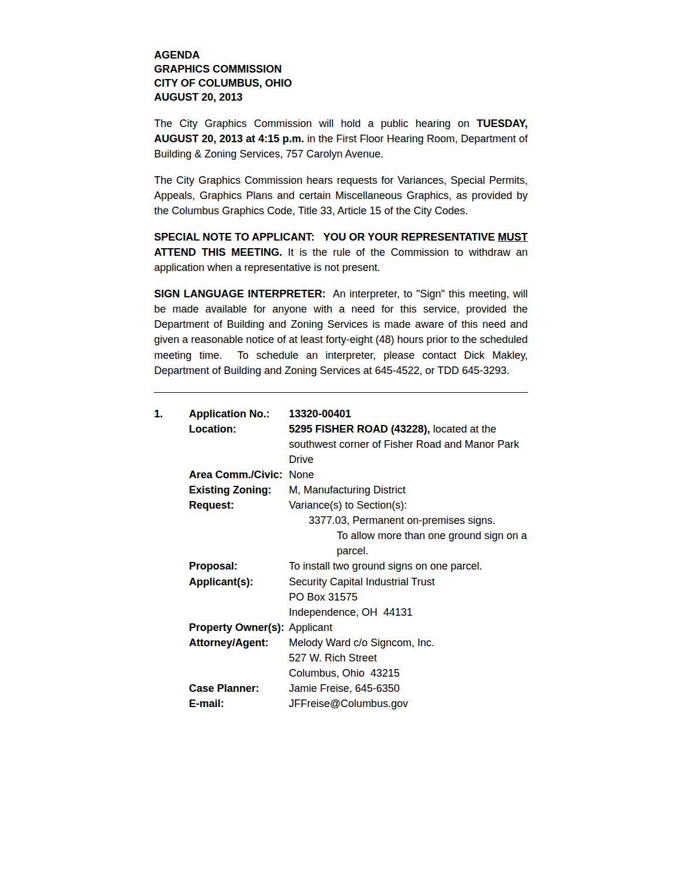AGENDA
GRAPHICS COMMISSION
CITY OF COLUMBUS, OHIO
AUGUST 20, 2013
The City Graphics Commission will hold a public hearing on TUESDAY, AUGUST 20, 2013 at 4:15 p.m. in the First Floor Hearing Room, Department of Building & Zoning Services, 757 Carolyn Avenue.
The City Graphics Commission hears requests for Variances, Special Permits, Appeals, Graphics Plans and certain Miscellaneous Graphics, as provided by the Columbus Graphics Code, Title 33, Article 15 of the City Codes.
SPECIAL NOTE TO APPLICANT: YOU OR YOUR REPRESENTATIVE MUST ATTEND THIS MEETING. It is the rule of the Commission to withdraw an application when a representative is not present.
SIGN LANGUAGE INTERPRETER: An interpreter, to "Sign" this meeting, will be made available for anyone with a need for this service, provided the Department of Building and Zoning Services is made aware of this need and given a reasonable notice of at least forty-eight (48) hours prior to the scheduled meeting time. To schedule an interpreter, please contact Dick Makley, Department of Building and Zoning Services at 645-4522, or TDD 645-3293.
| 1. | Application No.: | 13320-00401 |
| | Location: | 5295 FISHER ROAD (43228), located at the southwest corner of Fisher Road and Manor Park Drive |
| | Area Comm./Civic: | None |
| | Existing Zoning: | M, Manufacturing District |
| | Request: | Variance(s) to Section(s): 3377.03, Permanent on-premises signs. To allow more than one ground sign on a parcel. |
| | Proposal: | To install two ground signs on one parcel. |
| | Applicant(s): | Security Capital Industrial Trust PO Box 31575 Independence, OH 44131 |
| | Property Owner(s): | Applicant |
| | Attorney/Agent: | Melody Ward c/o Signcom, Inc. 527 W. Rich Street Columbus, Ohio 43215 |
| | Case Planner: | Jamie Freise, 645-6350 |
| | E-mail: | JFFreise@Columbus.gov |